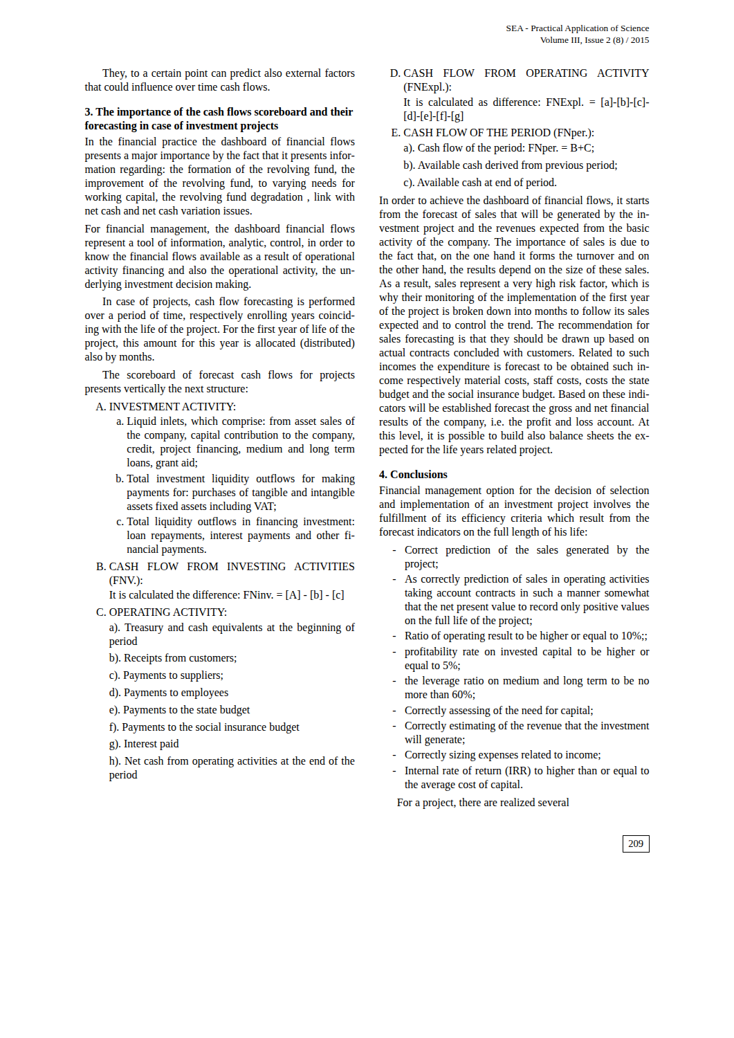SEA - Practical Application of Science
Volume III, Issue 2 (8) / 2015
They, to a certain point can predict also external factors that could influence over time cash flows.
3. The importance of the cash flows scoreboard and their forecasting in case of investment projects
In the financial practice the dashboard of financial flows presents a major importance by the fact that it presents information regarding: the formation of the revolving fund, the improvement of the revolving fund, to varying needs for working capital, the revolving fund degradation , link with net cash and net cash variation issues.
For financial management, the dashboard financial flows represent a tool of information, analytic, control, in order to know the financial flows available as a result of operational activity financing and also the operational activity, the underlying investment decision making.
In case of projects, cash flow forecasting is performed over a period of time, respectively enrolling years coinciding with the life of the project. For the first year of life of the project, this amount for this year is allocated (distributed) also by months.
The scoreboard of forecast cash flows for projects presents vertically the next structure:
INVESTMENT ACTIVITY:
Liquid inlets, which comprise: from asset sales of the company, capital contribution to the company, credit, project financing, medium and long term loans, grant aid;
Total investment liquidity outflows for making payments for: purchases of tangible and intangible assets fixed assets including VAT;
Total liquidity outflows in financing investment: loan repayments, interest payments and other financial payments.
CASH FLOW FROM INVESTING ACTIVITIES (FNV.):
It is calculated the difference: FNinv. = [A] - [b] - [c]
OPERATING ACTIVITY:
a). Treasury and cash equivalents at the beginning of period
b). Receipts from customers;
c). Payments to suppliers;
d). Payments to employees
e). Payments to the state budget
f). Payments to the social insurance budget
g). Interest paid
h). Net cash from operating activities at the end of the period
CASH FLOW FROM OPERATING ACTIVITY (FNExpl.):
It is calculated as difference: FNExpl. = [a]-[b]-[c]- [d]-[e]-[f]-[g]
CASH FLOW OF THE PERIOD (FNper.):
a). Cash flow of the period: FNper. = B+C;
b). Available cash derived from previous period;
c). Available cash at end of period.
In order to achieve the dashboard of financial flows, it starts from the forecast of sales that will be generated by the investment project and the revenues expected from the basic activity of the company. The importance of sales is due to the fact that, on the one hand it forms the turnover and on the other hand, the results depend on the size of these sales. As a result, sales represent a very high risk factor, which is why their monitoring of the implementation of the first year of the project is broken down into months to follow its sales expected and to control the trend. The recommendation for sales forecasting is that they should be drawn up based on actual contracts concluded with customers. Related to such incomes the expenditure is forecast to be obtained such income respectively material costs, staff costs, costs the state budget and the social insurance budget. Based on these indicators will be established forecast the gross and net financial results of the company, i.e. the profit and loss account. At this level, it is possible to build also balance sheets the expected for the life years related project.
4. Conclusions
Financial management option for the decision of selection and implementation of an investment project involves the fulfillment of its efficiency criteria which result from the forecast indicators on the full length of his life:
Correct prediction of the sales generated by the project;
As correctly prediction of sales in operating activities taking account contracts in such a manner somewhat that the net present value to record only positive values on the full life of the project;
Ratio of operating result to be higher or equal to 10%;;
profitability rate on invested capital to be higher or equal to 5%;
the leverage ratio on medium and long term to be no more than 60%;
Correctly assessing of the need for capital;
Correctly estimating of the revenue that the investment will generate;
Correctly sizing expenses related to income;
Internal rate of return (IRR) to higher than or equal to the average cost of capital.
For a project, there are realized several
209